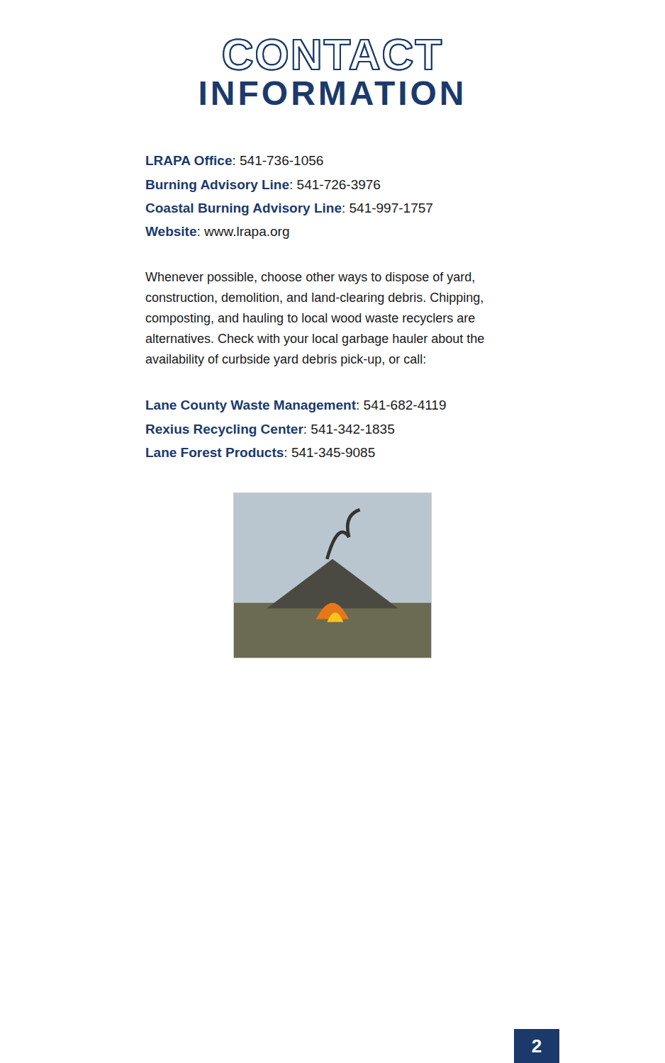CONTACT INFORMATION
LRAPA Office: 541-736-1056
Burning Advisory Line: 541-726-3976
Coastal Burning Advisory Line: 541-997-1757
Website: www.lrapa.org
Whenever possible, choose other ways to dispose of yard, construction, demolition, and land-clearing debris. Chipping, composting, and hauling to local wood waste recyclers are alternatives. Check with your local garbage hauler about the availability of curbside yard debris pick-up, or call:
Lane County Waste Management: 541-682-4119
Rexius Recycling Center: 541-342-1835
Lane Forest Products: 541-345-9085
2